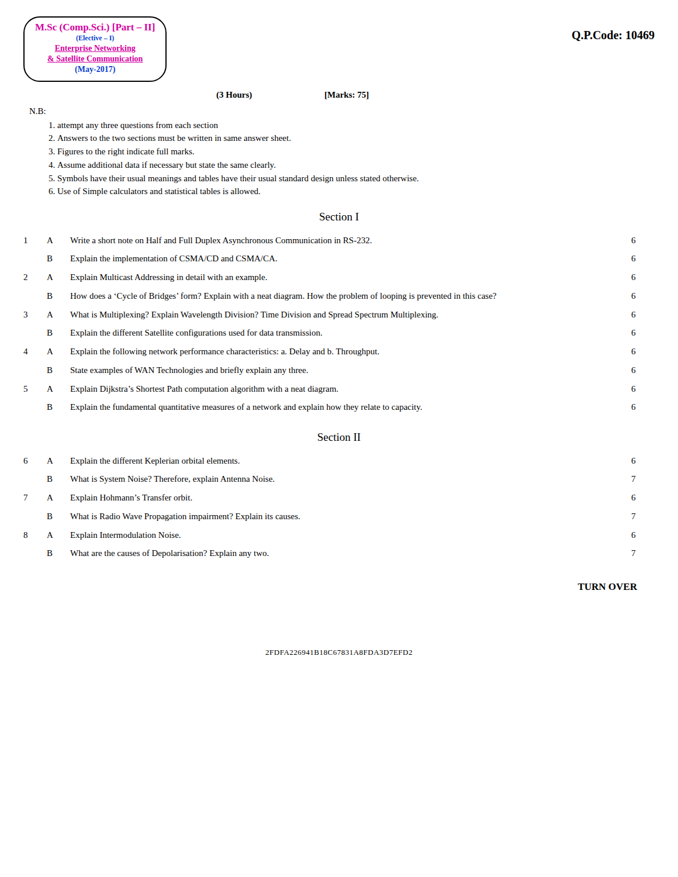M.Sc (Comp.Sci.) [Part – II]
(Elective – I)
Enterprise Networking
& Satellite Communication
(May-2017)
Q.P.Code: 10469
(3 Hours) [Marks: 75]
N.B:
attempt any three questions from each section
Answers to the two sections must be written in same answer sheet.
Figures to the right indicate full marks.
Assume additional data if necessary but state the same clearly.
Symbols have their usual meanings and tables have their usual standard design unless stated otherwise.
Use of Simple calculators and statistical tables is allowed.
Section I
| 1 | A | Write a short note on Half and Full Duplex Asynchronous Communication in RS-232. | 6 |
| | B | Explain the implementation of CSMA/CD and CSMA/CA. | 6 |
| 2 | A | Explain Multicast Addressing in detail with an example. | 6 |
| | B | How does a ‘Cycle of Bridges’ form? Explain with a neat diagram. How the problem of looping is prevented in this case? | 6 |
| 3 | A | What is Multiplexing? Explain Wavelength Division? Time Division and Spread Spectrum Multiplexing. | 6 |
| | B | Explain the different Satellite configurations used for data transmission. | 6 |
| 4 | A | Explain the following network performance characteristics: a. Delay and b. Throughput. | 6 |
| | B | State examples of WAN Technologies and briefly explain any three. | 6 |
| 5 | A | Explain Dijkstra’s Shortest Path computation algorithm with a neat diagram. | 6 |
| | B | Explain the fundamental quantitative measures of a network and explain how they relate to capacity. | 6 |
Section II
| 6 | A | Explain the different Keplerian orbital elements. | 6 |
| | B | What is System Noise? Therefore, explain Antenna Noise. | 7 |
| 7 | A | Explain Hohmann’s Transfer orbit. | 6 |
| | B | What is Radio Wave Propagation impairment? Explain its causes. | 7 |
| 8 | A | Explain Intermodulation Noise. | 6 |
| | B | What are the causes of Depolarisation? Explain any two. | 7 |
TURN OVER
2FDFA226941B18C67831A8FDA3D7EFD2